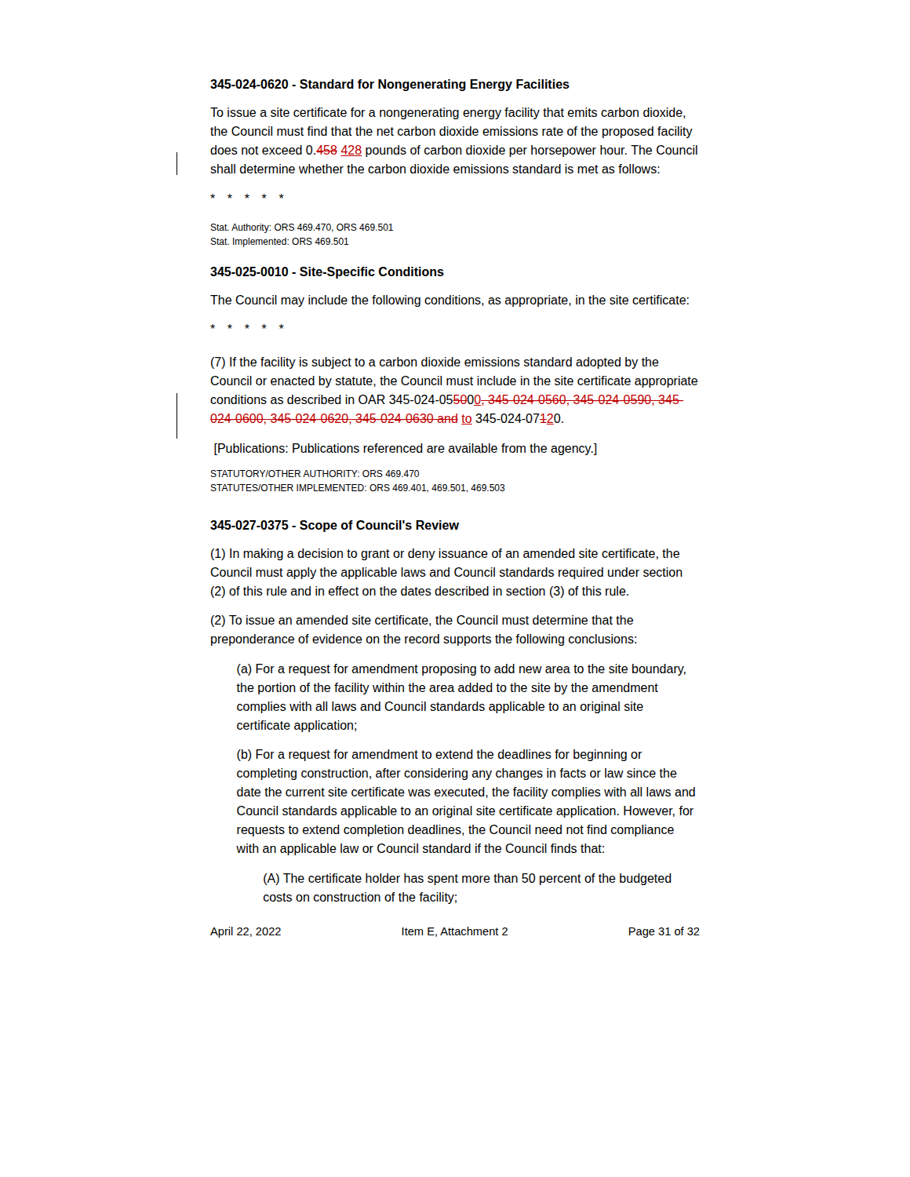345-024-0620 - Standard for Nongenerating Energy Facilities
To issue a site certificate for a nongenerating energy facility that emits carbon dioxide, the Council must find that the net carbon dioxide emissions rate of the proposed facility does not exceed 0.458 428 pounds of carbon dioxide per horsepower hour. The Council shall determine whether the carbon dioxide emissions standard is met as follows:
* * * * *
Stat. Authority: ORS 469.470, ORS 469.501
Stat. Implemented: ORS 469.501
345-025-0010 - Site-Specific Conditions
The Council may include the following conditions, as appropriate, in the site certificate:
* * * * *
(7) If the facility is subject to a carbon dioxide emissions standard adopted by the Council or enacted by statute, the Council must include in the site certificate appropriate conditions as described in OAR 345-024-055000, 345-024-0560, 345-024-0590, 345-024-0600, 345-024-0620, 345-024-0630 and to 345-024-07120.
[Publications: Publications referenced are available from the agency.]
STATUTORY/OTHER AUTHORITY: ORS 469.470
STATUTES/OTHER IMPLEMENTED: ORS 469.401, 469.501, 469.503
345-027-0375 - Scope of Council's Review
(1) In making a decision to grant or deny issuance of an amended site certificate, the Council must apply the applicable laws and Council standards required under section (2) of this rule and in effect on the dates described in section (3) of this rule.
(2) To issue an amended site certificate, the Council must determine that the preponderance of evidence on the record supports the following conclusions:
(a) For a request for amendment proposing to add new area to the site boundary, the portion of the facility within the area added to the site by the amendment complies with all laws and Council standards applicable to an original site certificate application;
(b) For a request for amendment to extend the deadlines for beginning or completing construction, after considering any changes in facts or law since the date the current site certificate was executed, the facility complies with all laws and Council standards applicable to an original site certificate application. However, for requests to extend completion deadlines, the Council need not find compliance with an applicable law or Council standard if the Council finds that:
(A) The certificate holder has spent more than 50 percent of the budgeted costs on construction of the facility;
April 22, 2022 Item E, Attachment 2 Page 31 of 32